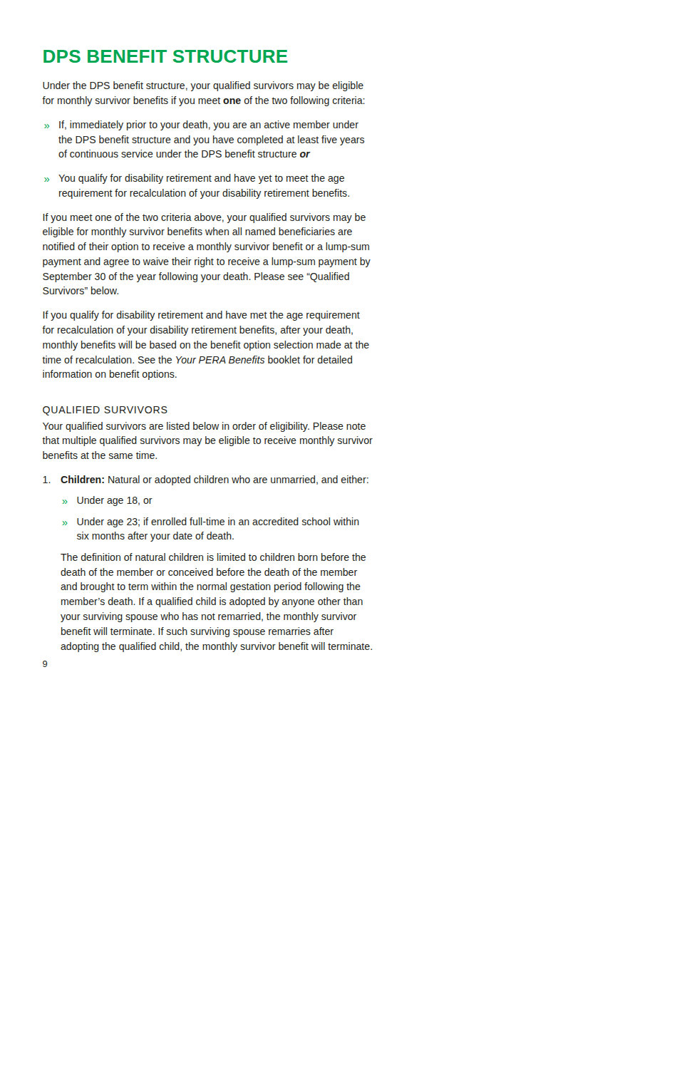DPS Benefit Structure
Under the DPS benefit structure, your qualified survivors may be eligible for monthly survivor benefits if you meet one of the two following criteria:
If, immediately prior to your death, you are an active member under the DPS benefit structure and you have completed at least five years of continuous service under the DPS benefit structure or
You qualify for disability retirement and have yet to meet the age requirement for recalculation of your disability retirement benefits.
If you meet one of the two criteria above, your qualified survivors may be eligible for monthly survivor benefits when all named beneficiaries are notified of their option to receive a monthly survivor benefit or a lump-sum payment and agree to waive their right to receive a lump-sum payment by September 30 of the year following your death. Please see “Qualified Survivors” below.
If you qualify for disability retirement and have met the age requirement for recalculation of your disability retirement benefits, after your death, monthly benefits will be based on the benefit option selection made at the time of recalculation. See the Your PERA Benefits booklet for detailed information on benefit options.
Qualified Survivors
Your qualified survivors are listed below in order of eligibility. Please note that multiple qualified survivors may be eligible to receive monthly survivor benefits at the same time.
Children: Natural or adopted children who are unmarried, and either:
Under age 18, or
Under age 23; if enrolled full-time in an accredited school within six months after your date of death.
The definition of natural children is limited to children born before the death of the member or conceived before the death of the member and brought to term within the normal gestation period following the member’s death. If a qualified child is adopted by anyone other than your surviving spouse who has not remarried, the monthly survivor benefit will terminate. If such surviving spouse remarries after adopting the qualified child, the monthly survivor benefit will terminate.
9